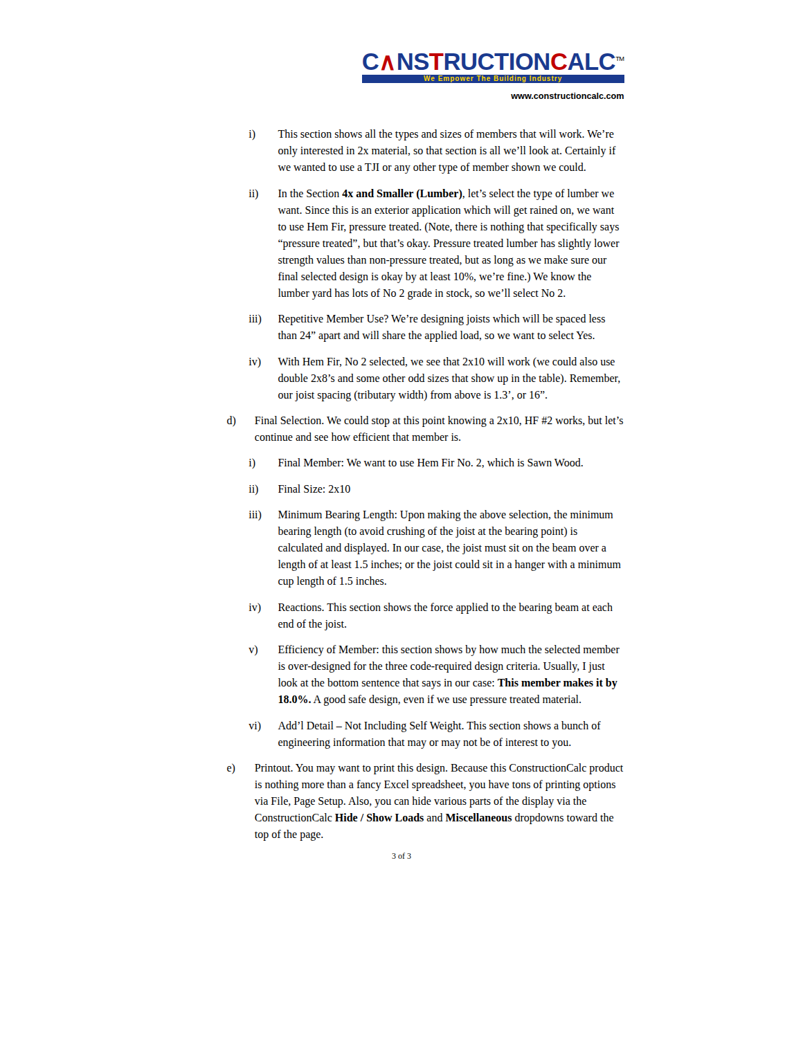C∧NSTRUCTIONCALCTM
We Empower The Building Industry
www.constructioncalc.com
i)
This section shows all the types and sizes of members that will work. We’re only interested in 2x material, so that section is all we’ll look at. Certainly if we wanted to use a TJI or any other type of member shown we could.
ii)
In the Section 4x and Smaller (Lumber), let’s select the type of lumber we want. Since this is an exterior application which will get rained on, we want to use Hem Fir, pressure treated. (Note, there is nothing that specifically says “pressure treated”, but that’s okay. Pressure treated lumber has slightly lower strength values than non-pressure treated, but as long as we make sure our final selected design is okay by at least 10%, we’re fine.) We know the lumber yard has lots of No 2 grade in stock, so we’ll select No 2.
iii)
Repetitive Member Use? We’re designing joists which will be spaced less than 24” apart and will share the applied load, so we want to select Yes.
iv)
With Hem Fir, No 2 selected, we see that 2x10 will work (we could also use double 2x8’s and some other odd sizes that show up in the table). Remember, our joist spacing (tributary width) from above is 1.3’, or 16”.
d)
Final Selection. We could stop at this point knowing a 2x10, HF #2 works, but let’s continue and see how efficient that member is.
i)
Final Member: We want to use Hem Fir No. 2, which is Sawn Wood.
ii)
Final Size: 2x10
iii)
Minimum Bearing Length: Upon making the above selection, the minimum bearing length (to avoid crushing of the joist at the bearing point) is calculated and displayed. In our case, the joist must sit on the beam over a length of at least 1.5 inches; or the joist could sit in a hanger with a minimum cup length of 1.5 inches.
iv)
Reactions. This section shows the force applied to the bearing beam at each end of the joist.
v)
Efficiency of Member: this section shows by how much the selected member is over-designed for the three code-required design criteria. Usually, I just look at the bottom sentence that says in our case: This member makes it by 18.0%. A good safe design, even if we use pressure treated material.
vi)
Add’l Detail – Not Including Self Weight. This section shows a bunch of engineering information that may or may not be of interest to you.
e)
Printout. You may want to print this design. Because this ConstructionCalc product is nothing more than a fancy Excel spreadsheet, you have tons of printing options via File, Page Setup. Also, you can hide various parts of the display via the ConstructionCalc Hide / Show Loads and Miscellaneous dropdowns toward the top of the page.
3 of 3